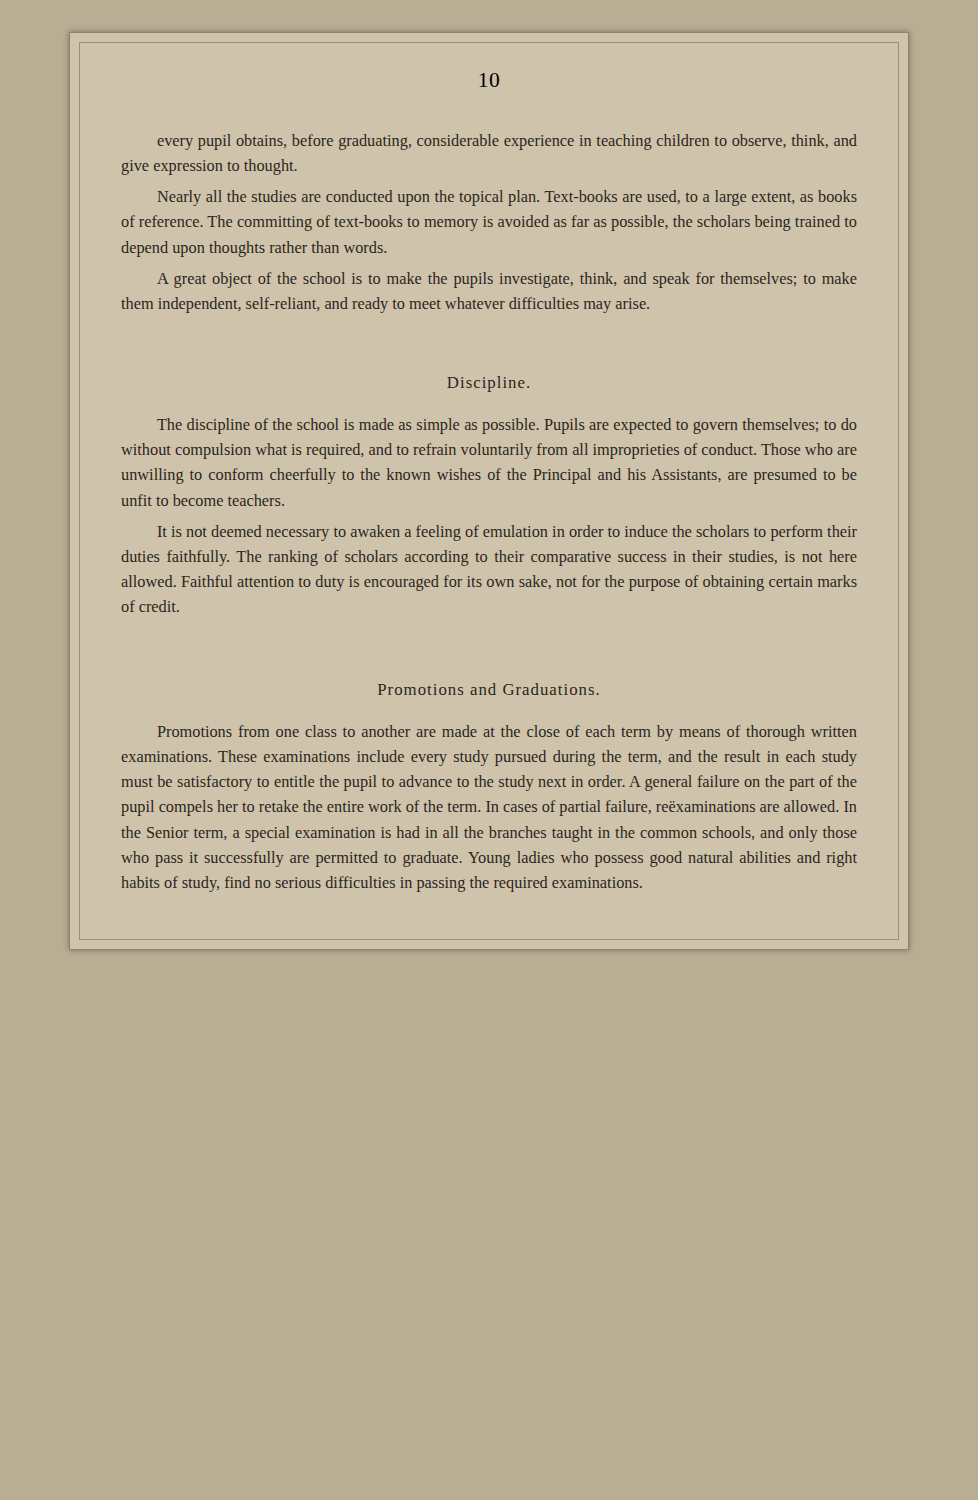10
every pupil obtains, before graduating, considerable experience in teaching children to observe, think, and give expression to thought.
Nearly all the studies are conducted upon the topical plan. Text-books are used, to a large extent, as books of reference. The committing of text-books to memory is avoided as far as possible, the scholars being trained to depend upon thoughts rather than words.
A great object of the school is to make the pupils investigate, think, and speak for themselves; to make them independent, self-reliant, and ready to meet whatever difficulties may arise.
Discipline.
The discipline of the school is made as simple as possible. Pupils are expected to govern themselves; to do without compulsion what is required, and to refrain voluntarily from all improprieties of conduct. Those who are unwilling to conform cheerfully to the known wishes of the Principal and his Assistants, are presumed to be unfit to become teachers.
It is not deemed necessary to awaken a feeling of emulation in order to induce the scholars to perform their duties faithfully. The ranking of scholars according to their comparative success in their studies, is not here allowed. Faithful attention to duty is encouraged for its own sake, not for the purpose of obtaining certain marks of credit.
Promotions and Graduations.
Promotions from one class to another are made at the close of each term by means of thorough written examinations. These examinations include every study pursued during the term, and the result in each study must be satisfactory to entitle the pupil to advance to the study next in order. A general failure on the part of the pupil compels her to retake the entire work of the term. In cases of partial failure, reëxaminations are allowed. In the Senior term, a special examination is had in all the branches taught in the common schools, and only those who pass it successfully are permitted to graduate. Young ladies who possess good natural abilities and right habits of study, find no serious difficulties in passing the required examinations.